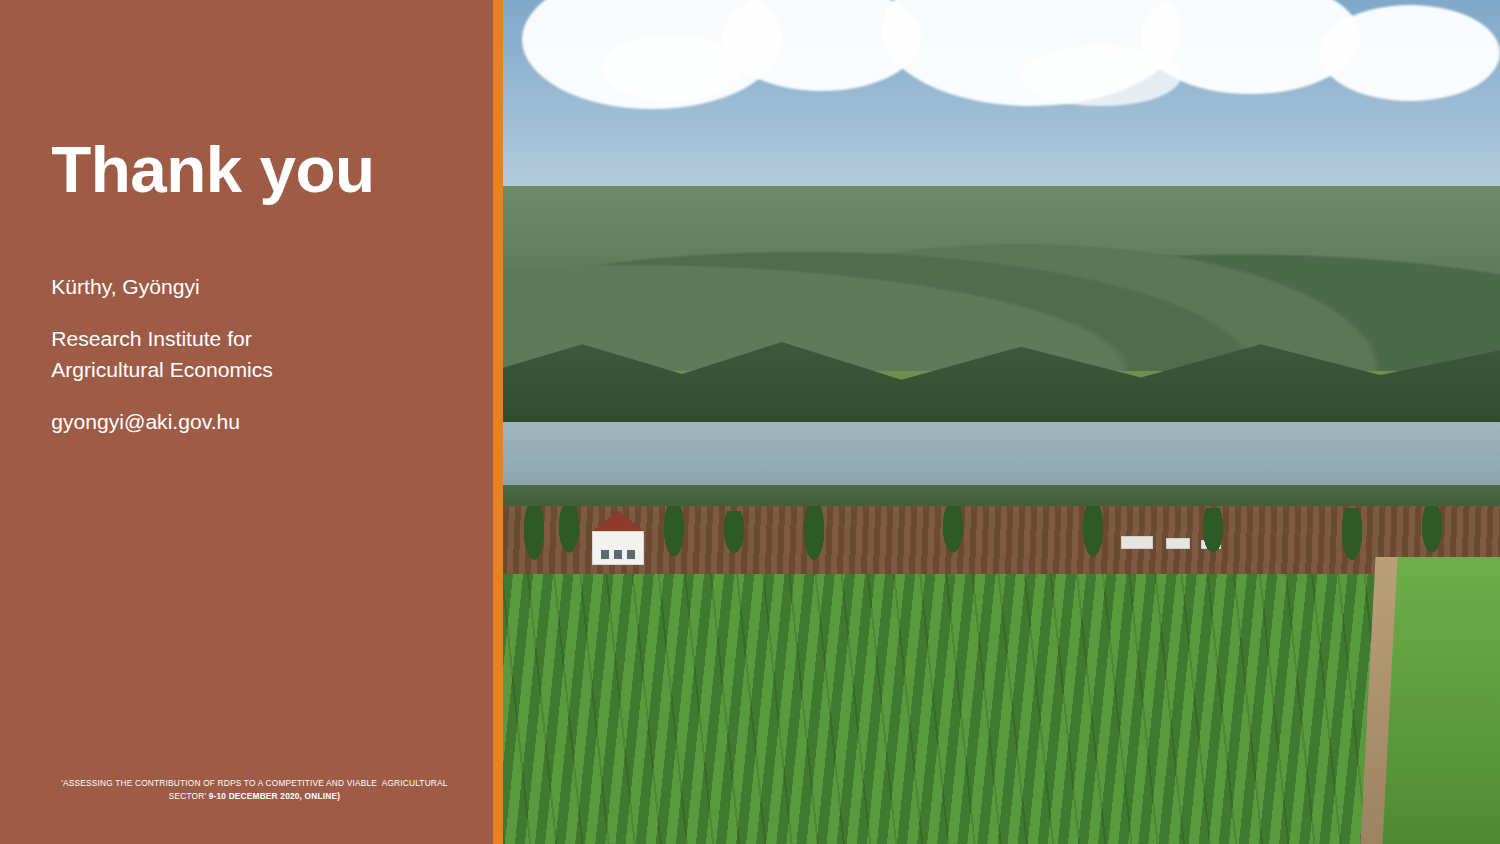Thank you
Kürthy, Gyöngyi
Research Institute for
Argricultural Economics
gyongyi@aki.gov.hu
'ASSESSING THE CONTRIBUTION OF RDPS TO A COMPETITIVE AND VIABLE AGRICULTURAL SECTOR' 9-10 DECEMBER 2020, ONLINE)